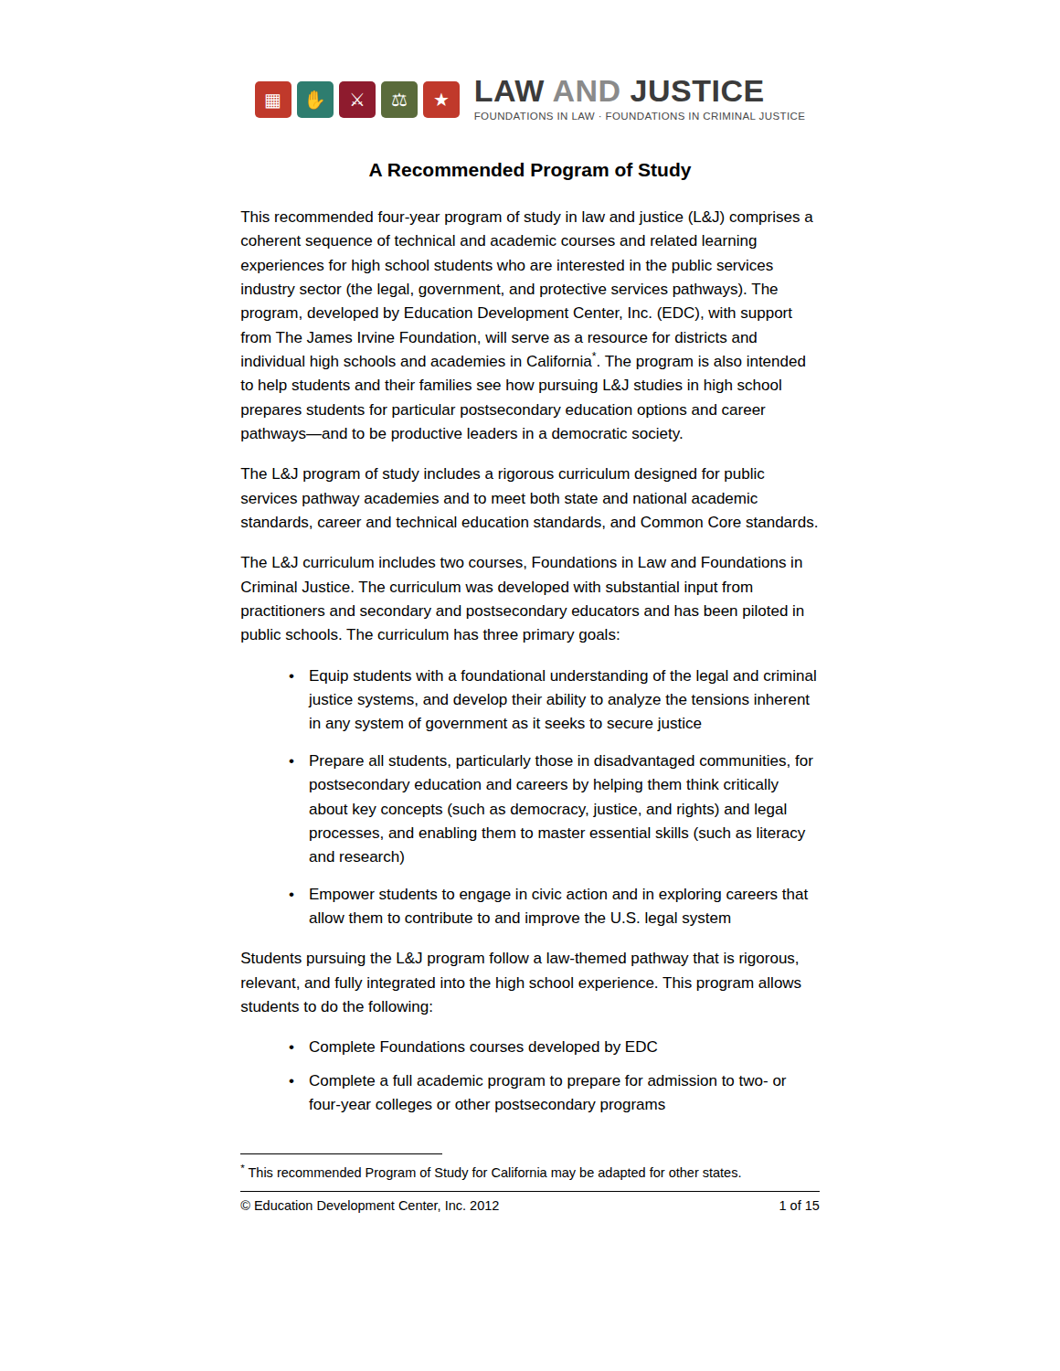▦
✋
⚔
⚖
★
LAW AND JUSTICE
FOUNDATIONS IN LAW · FOUNDATIONS IN CRIMINAL JUSTICE
A Recommended Program of Study
This recommended four-year program of study in law and justice (L&J) comprises a coherent sequence of technical and academic courses and related learning experiences for high school students who are interested in the public services industry sector (the legal, government, and protective services pathways). The program, developed by Education Development Center, Inc. (EDC), with support from The James Irvine Foundation, will serve as a resource for districts and individual high schools and academies in California*. The program is also intended to help students and their families see how pursuing L&J studies in high school prepares students for particular postsecondary education options and career pathways—and to be productive leaders in a democratic society.
The L&J program of study includes a rigorous curriculum designed for public services pathway academies and to meet both state and national academic standards, career and technical education standards, and Common Core standards.
The L&J curriculum includes two courses, Foundations in Law and Foundations in Criminal Justice. The curriculum was developed with substantial input from practitioners and secondary and postsecondary educators and has been piloted in public schools. The curriculum has three primary goals:
Equip students with a foundational understanding of the legal and criminal justice systems, and develop their ability to analyze the tensions inherent in any system of government as it seeks to secure justice
Prepare all students, particularly those in disadvantaged communities, for postsecondary education and careers by helping them think critically about key concepts (such as democracy, justice, and rights) and legal processes, and enabling them to master essential skills (such as literacy and research)
Empower students to engage in civic action and in exploring careers that allow them to contribute to and improve the U.S. legal system
Students pursuing the L&J program follow a law-themed pathway that is rigorous, relevant, and fully integrated into the high school experience. This program allows students to do the following:
Complete Foundations courses developed by EDC
Complete a full academic program to prepare for admission to two- or four-year colleges or other postsecondary programs
* This recommended Program of Study for California may be adapted for other states.
© Education Development Center, Inc. 2012 1 of 15